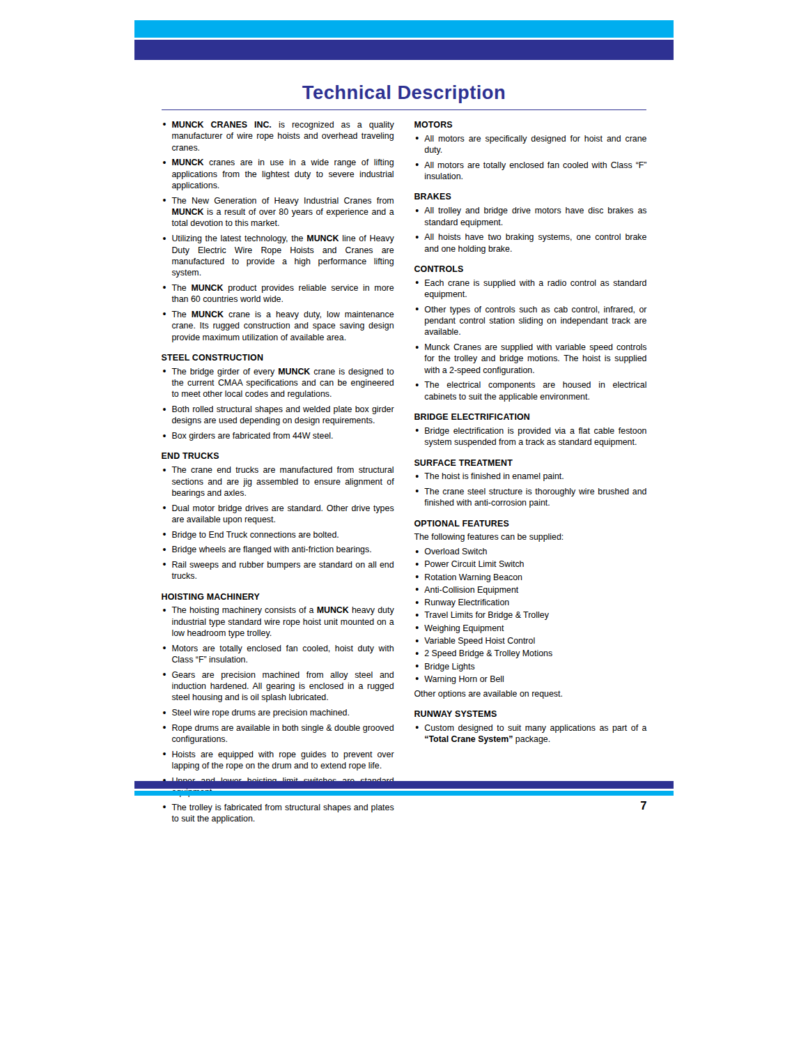Technical Description
MUNCK CRANES INC. is recognized as a quality manufacturer of wire rope hoists and overhead traveling cranes.
MUNCK cranes are in use in a wide range of lifting applications from the lightest duty to severe industrial applications.
The New Generation of Heavy Industrial Cranes from MUNCK is a result of over 80 years of experience and a total devotion to this market.
Utilizing the latest technology, the MUNCK line of Heavy Duty Electric Wire Rope Hoists and Cranes are manufactured to provide a high performance lifting system.
The MUNCK product provides reliable service in more than 60 countries world wide.
The MUNCK crane is a heavy duty, low maintenance crane. Its rugged construction and space saving design provide maximum utilization of available area.
STEEL CONSTRUCTION
The bridge girder of every MUNCK crane is designed to the current CMAA specifications and can be engineered to meet other local codes and regulations.
Both rolled structural shapes and welded plate box girder designs are used depending on design requirements.
Box girders are fabricated from 44W steel.
END TRUCKS
The crane end trucks are manufactured from structural sections and are jig assembled to ensure alignment of bearings and axles.
Dual motor bridge drives are standard. Other drive types are available upon request.
Bridge to End Truck connections are bolted.
Bridge wheels are flanged with anti-friction bearings.
Rail sweeps and rubber bumpers are standard on all end trucks.
HOISTING MACHINERY
The hoisting machinery consists of a MUNCK heavy duty industrial type standard wire rope hoist unit mounted on a low headroom type trolley.
Motors are totally enclosed fan cooled, hoist duty with Class “F” insulation.
Gears are precision machined from alloy steel and induction hardened. All gearing is enclosed in a rugged steel housing and is oil splash lubricated.
Steel wire rope drums are precision machined.
Rope drums are available in both single & double grooved configurations.
Hoists are equipped with rope guides to prevent over lapping of the rope on the drum and to extend rope life.
Upper and lower hoisting limit switches are standard equipment.
The trolley is fabricated from structural shapes and plates to suit the application.
MOTORS
All motors are specifically designed for hoist and crane duty.
All motors are totally enclosed fan cooled with Class “F” insulation.
BRAKES
All trolley and bridge drive motors have disc brakes as standard equipment.
All hoists have two braking systems, one control brake and one holding brake.
CONTROLS
Each crane is supplied with a radio control as standard equipment.
Other types of controls such as cab control, infrared, or pendant control station sliding on independant track are available.
Munck Cranes are supplied with variable speed controls for the trolley and bridge motions. The hoist is supplied with a 2-speed configuration.
The electrical components are housed in electrical cabinets to suit the applicable environment.
BRIDGE ELECTRIFICATION
Bridge electrification is provided via a flat cable festoon system suspended from a track as standard equipment.
SURFACE TREATMENT
The hoist is finished in enamel paint.
The crane steel structure is thoroughly wire brushed and finished with anti-corrosion paint.
OPTIONAL FEATURES
The following features can be supplied:
Overload Switch
Power Circuit Limit Switch
Rotation Warning Beacon
Anti-Collision Equipment
Runway Electrification
Travel Limits for Bridge & Trolley
Weighing Equipment
Variable Speed Hoist Control
2 Speed Bridge & Trolley Motions
Bridge Lights
Warning Horn or Bell
Other options are available on request.
RUNWAY SYSTEMS
Custom designed to suit many applications as part of a “Total Crane System” package.
7